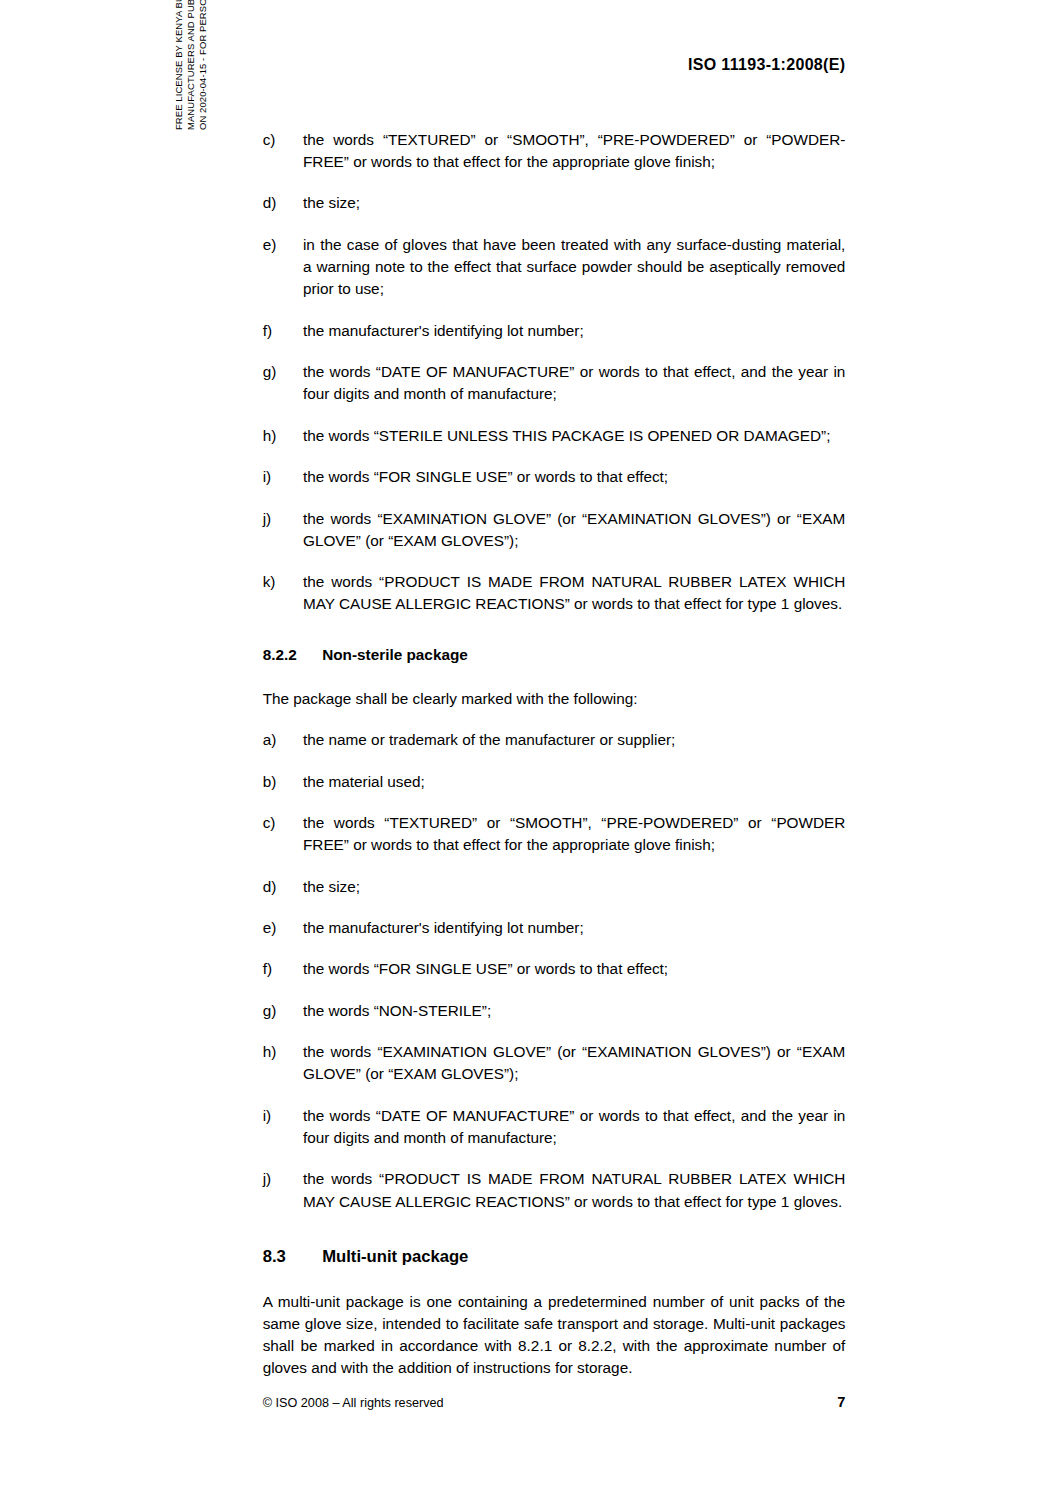FREE LICENSE BY KENYA BUREAU OF STANDARDS (KEBS) TO INTERESTED PARTIES, STAKEHOLDERS
MANUFACTURERS AND PUBLIC, FOR A LIMITED ACCESS DURING COVID-19 EMERGENCY,
ON 2020-04-15 - FOR PERSONAL USE ONLY. COPYING, INTRANET AND INTERNET PROHIBITED
ISO 11193-1:2008(E)
c) the words “TEXTURED” or “SMOOTH”, “PRE-POWDERED” or “POWDER-FREE” or words to that effect for the appropriate glove finish;
d) the size;
e) in the case of gloves that have been treated with any surface-dusting material, a warning note to the effect that surface powder should be aseptically removed prior to use;
f) the manufacturer's identifying lot number;
g) the words “DATE OF MANUFACTURE” or words to that effect, and the year in four digits and month of manufacture;
h) the words “STERILE UNLESS THIS PACKAGE IS OPENED OR DAMAGED”;
i) the words “FOR SINGLE USE” or words to that effect;
j) the words “EXAMINATION GLOVE” (or “EXAMINATION GLOVES”) or “EXAM GLOVE” (or “EXAM GLOVES”);
k) the words “PRODUCT IS MADE FROM NATURAL RUBBER LATEX WHICH MAY CAUSE ALLERGIC REACTIONS” or words to that effect for type 1 gloves.
8.2.2 Non-sterile package
The package shall be clearly marked with the following:
a) the name or trademark of the manufacturer or supplier;
b) the material used;
c) the words “TEXTURED” or “SMOOTH”, “PRE-POWDERED” or “POWDER FREE” or words to that effect for the appropriate glove finish;
d) the size;
e) the manufacturer's identifying lot number;
f) the words “FOR SINGLE USE” or words to that effect;
g) the words “NON-STERILE”;
h) the words “EXAMINATION GLOVE” (or “EXAMINATION GLOVES”) or “EXAM GLOVE” (or “EXAM GLOVES”);
i) the words “DATE OF MANUFACTURE” or words to that effect, and the year in four digits and month of manufacture;
j) the words “PRODUCT IS MADE FROM NATURAL RUBBER LATEX WHICH MAY CAUSE ALLERGIC REACTIONS” or words to that effect for type 1 gloves.
8.3 Multi-unit package
A multi-unit package is one containing a predetermined number of unit packs of the same glove size, intended to facilitate safe transport and storage. Multi-unit packages shall be marked in accordance with 8.2.1 or 8.2.2, with the approximate number of gloves and with the addition of instructions for storage.
© ISO 2008 – All rights reserved 7